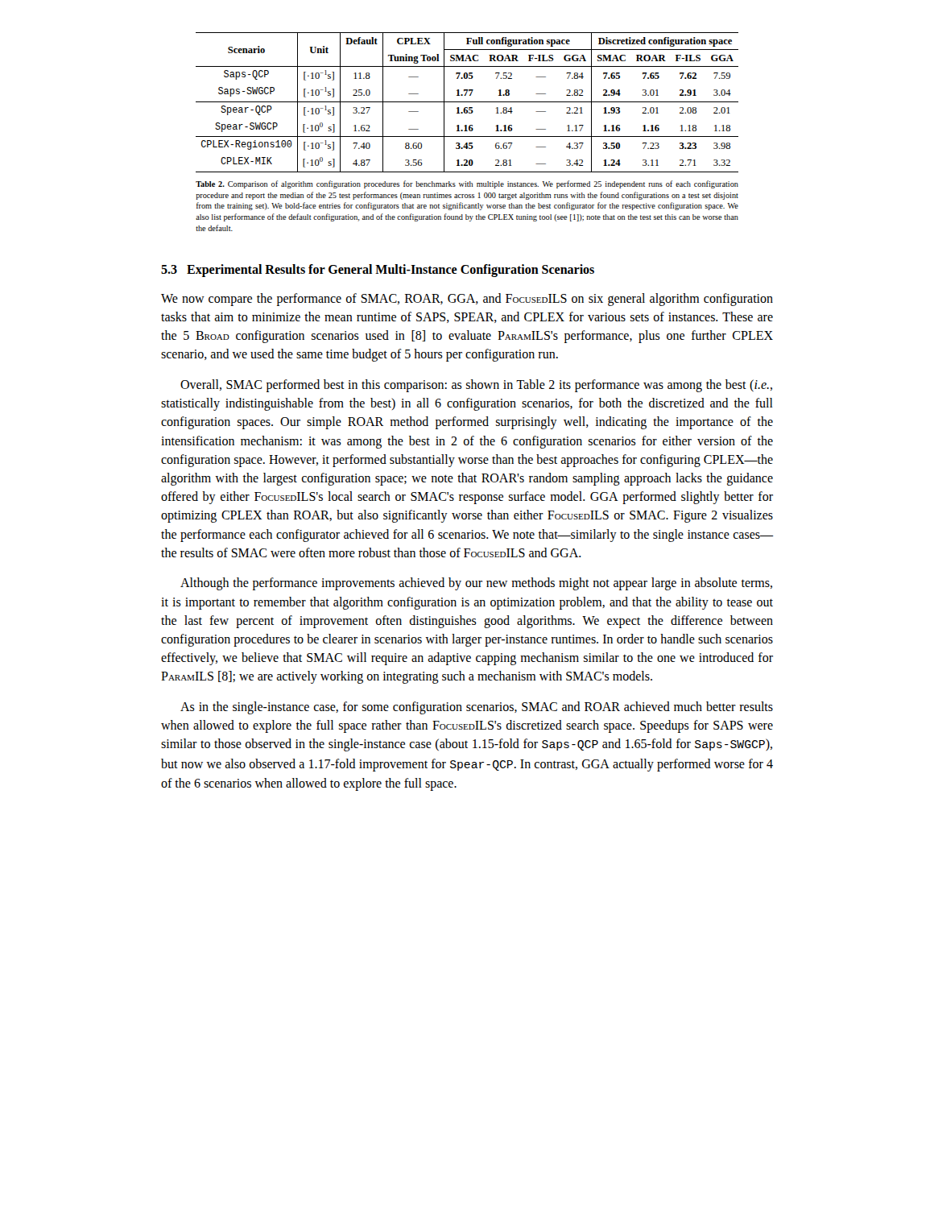Table 2. Comparison of algorithm configuration procedures for benchmarks with multiple instances. We performed 25 independent runs of each configuration procedure and report the median of the 25 test performances (mean runtimes across 1 000 target algorithm runs with the found configurations on a test set disjoint from the training set). We bold-face entries for configurators that are not significantly worse than the best configurator for the respective configuration space. We also list performance of the default configuration, and of the configuration found by the CPLEX tuning tool (see [1]); note that on the test set this can be worse than the default.
| Scenario | Unit | Default | CPLEX | Full configuration space | Discretized configuration space |
| --- | --- | --- | --- | --- | --- |
| | Tuning Tool | SMAC | ROAR | F-ILS | GGA | SMAC | ROAR | F-ILS | GGA |
| Saps-QCP | [·10 −1 s] | 11.8 | — | 7.05 | 7.52 | — | 7.84 | 7.65 | 7.65 | 7.62 | 7.59 |
| Saps-SWGCP | [·10 −1 s] | 25.0 | — | 1.77 | 1.8 | — | 2.82 | 2.94 | 3.01 | 2.91 | 3.04 |
| Spear-QCP | [·10 −1 s] | 3.27 | — | 1.65 | 1.84 | — | 2.21 | 1.93 | 2.01 | 2.08 | 2.01 |
| Spear-SWGCP | [·10 0 s] | 1.62 | — | 1.16 | 1.16 | — | 1.17 | 1.16 | 1.16 | 1.18 | 1.18 |
| CPLEX-Regions100 | [·10 −1 s] | 7.40 | 8.60 | 3.45 | 6.67 | — | 4.37 | 3.50 | 7.23 | 3.23 | 3.98 |
| CPLEX-MIK | [·10 0 s] | 4.87 | 3.56 | 1.20 | 2.81 | — | 3.42 | 1.24 | 3.11 | 2.71 | 3.32 |
5.3 Experimental Results for General Multi-Instance Configuration Scenarios
We now compare the performance of SMAC, ROAR, GGA, and FocusedILS on six general algorithm configuration tasks that aim to minimize the mean runtime of SAPS, SPEAR, and CPLEX for various sets of instances. These are the 5 Broad configuration scenarios used in [8] to evaluate ParamILS's performance, plus one further CPLEX scenario, and we used the same time budget of 5 hours per configuration run.
Overall, SMAC performed best in this comparison: as shown in Table 2 its performance was among the best (i.e., statistically indistinguishable from the best) in all 6 configuration scenarios, for both the discretized and the full configuration spaces. Our simple ROAR method performed surprisingly well, indicating the importance of the intensification mechanism: it was among the best in 2 of the 6 configuration scenarios for either version of the configuration space. However, it performed substantially worse than the best approaches for configuring CPLEX—the algorithm with the largest configuration space; we note that ROAR's random sampling approach lacks the guidance offered by either FocusedILS's local search or SMAC's response surface model. GGA performed slightly better for optimizing CPLEX than ROAR, but also significantly worse than either FocusedILS or SMAC. Figure 2 visualizes the performance each configurator achieved for all 6 scenarios. We note that—similarly to the single instance cases—the results of SMAC were often more robust than those of FocusedILS and GGA.
Although the performance improvements achieved by our new methods might not appear large in absolute terms, it is important to remember that algorithm configuration is an optimization problem, and that the ability to tease out the last few percent of improvement often distinguishes good algorithms. We expect the difference between configuration procedures to be clearer in scenarios with larger per-instance runtimes. In order to handle such scenarios effectively, we believe that SMAC will require an adaptive capping mechanism similar to the one we introduced for ParamILS [8]; we are actively working on integrating such a mechanism with SMAC's models.
As in the single-instance case, for some configuration scenarios, SMAC and ROAR achieved much better results when allowed to explore the full space rather than FocusedILS's discretized search space. Speedups for SAPS were similar to those observed in the single-instance case (about 1.15-fold for Saps-QCP and 1.65-fold for Saps-SWGCP), but now we also observed a 1.17-fold improvement for Spear-QCP. In contrast, GGA actually performed worse for 4 of the 6 scenarios when allowed to explore the full space.